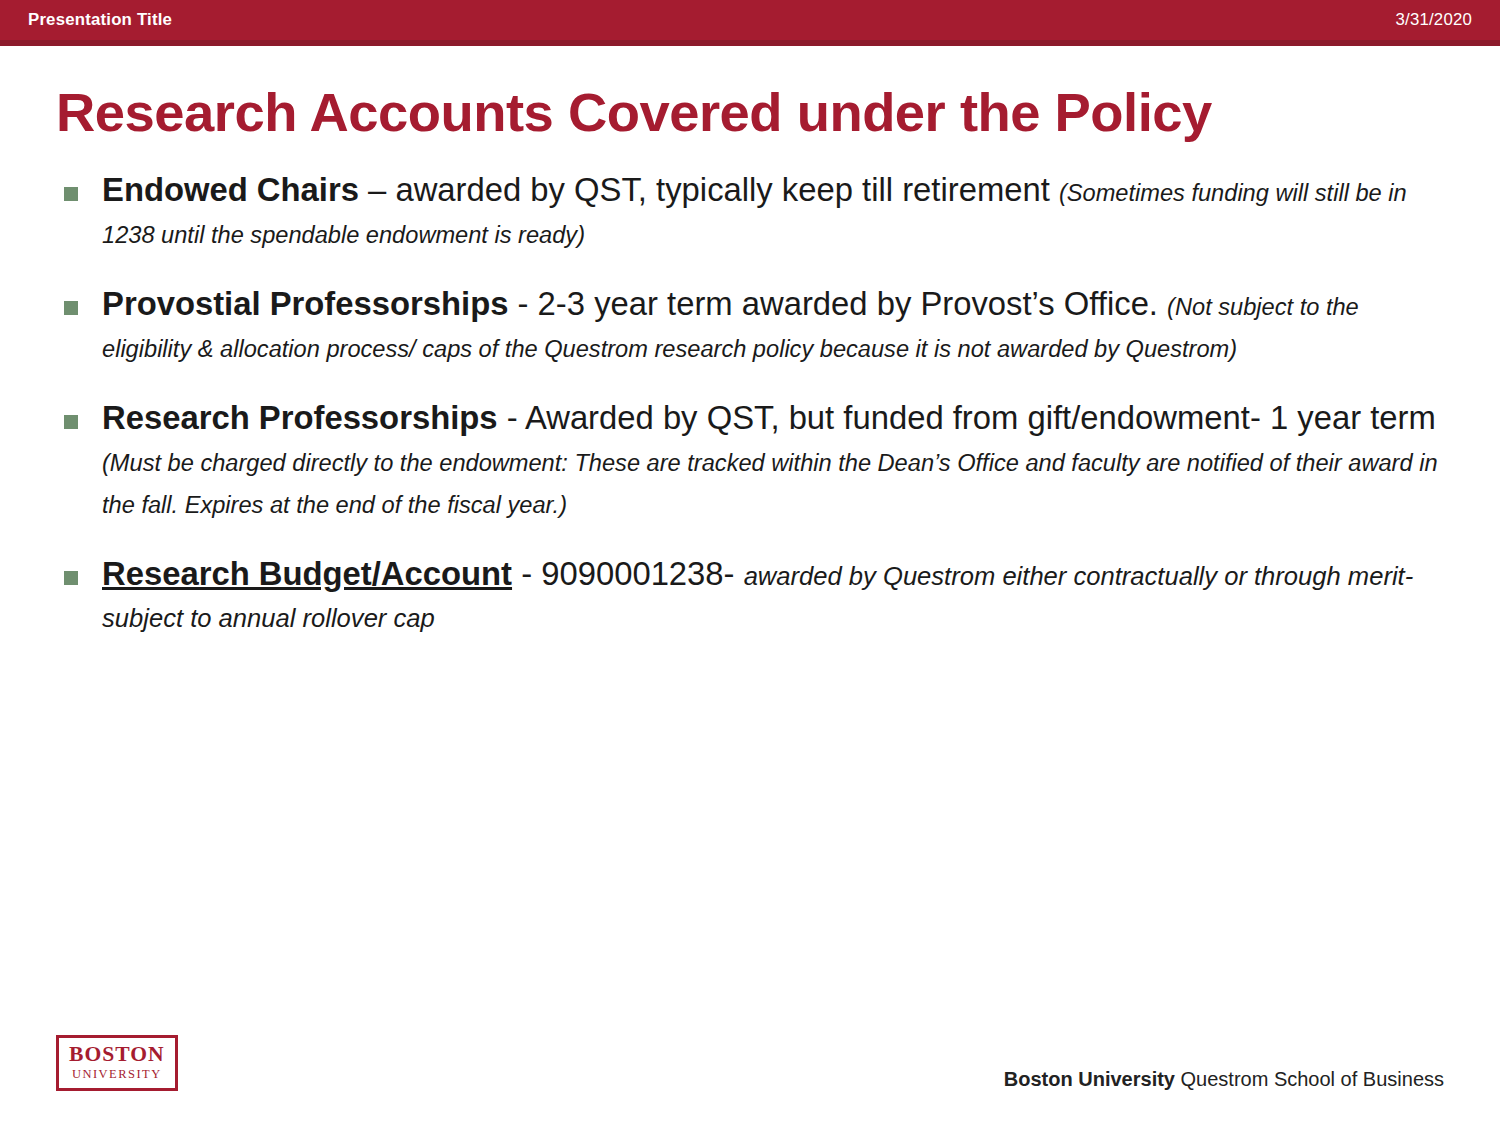Presentation Title 3/31/2020
Research Accounts Covered under the Policy
Endowed Chairs – awarded by QST, typically keep till retirement (Sometimes funding will still be in 1238 until the spendable endowment is ready)
Provostial Professorships - 2-3 year term awarded by Provost’s Office. (Not subject to the eligibility & allocation process/ caps of the Questrom research policy because it is not awarded by Questrom)
Research Professorships - Awarded by QST, but funded from gift/endowment- 1 year term (Must be charged directly to the endowment: These are tracked within the Dean’s Office and faculty are notified of their award in the fall. Expires at the end of the fiscal year.)
Research Budget/Account - 9090001238- awarded by Questrom either contractually or through merit- subject to annual rollover cap
BOSTON UNIVERSITY
Boston University Questrom School of Business